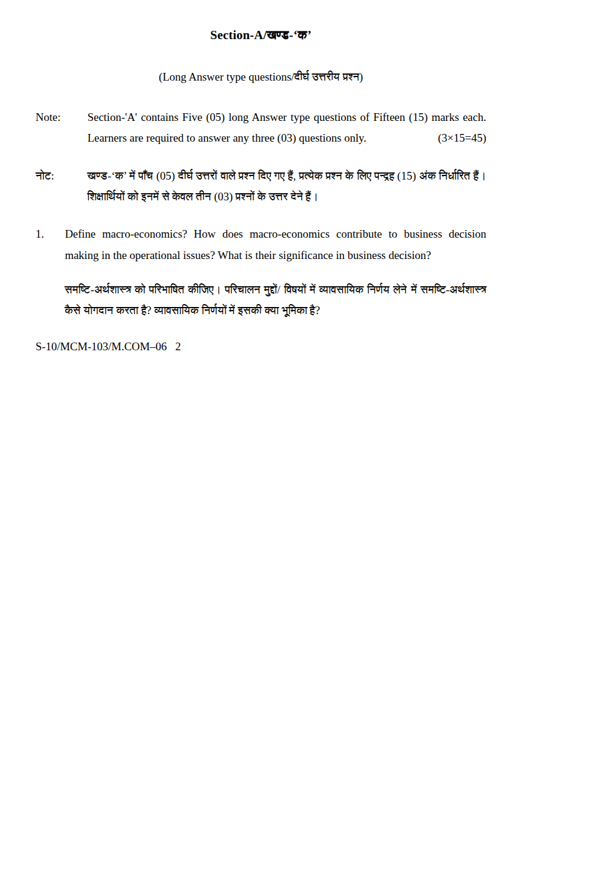Section-A/खण्ड-‘क’
(Long Answer type questions/दीर्घ उत्तरीय प्रश्न)
Note: Section-'A' contains Five (05) long Answer type questions of Fifteen (15) marks each. Learners are required to answer any three (03) questions only. (3×15=45)
नोट: खण्ड-‘क’ में पाँच (05) दीर्घ उत्तरों वाले प्रश्न दिए गए हैं, प्रत्येक प्रश्न के लिए पन्द्रह (15) अंक निर्धारित हैं। शिक्षार्थियों को इनमें से केवल तीन (03) प्रश्नों के उत्तर देने हैं।
1.
Define macro-economics? How does macro-economics contribute to business decision making in the operational issues? What is their significance in business decision?
समष्टि-अर्थशास्त्र को परिभाषित कीजिए। परिचालन मुद्दों/ विषयों में व्यावसायिक निर्णय लेने में समष्टि-अर्थशास्त्र कैसे योगदान करता है? व्यावसायिक निर्णयों में इसकी क्या भूमिका है?
S-10/MCM-103/M.COM–06 2